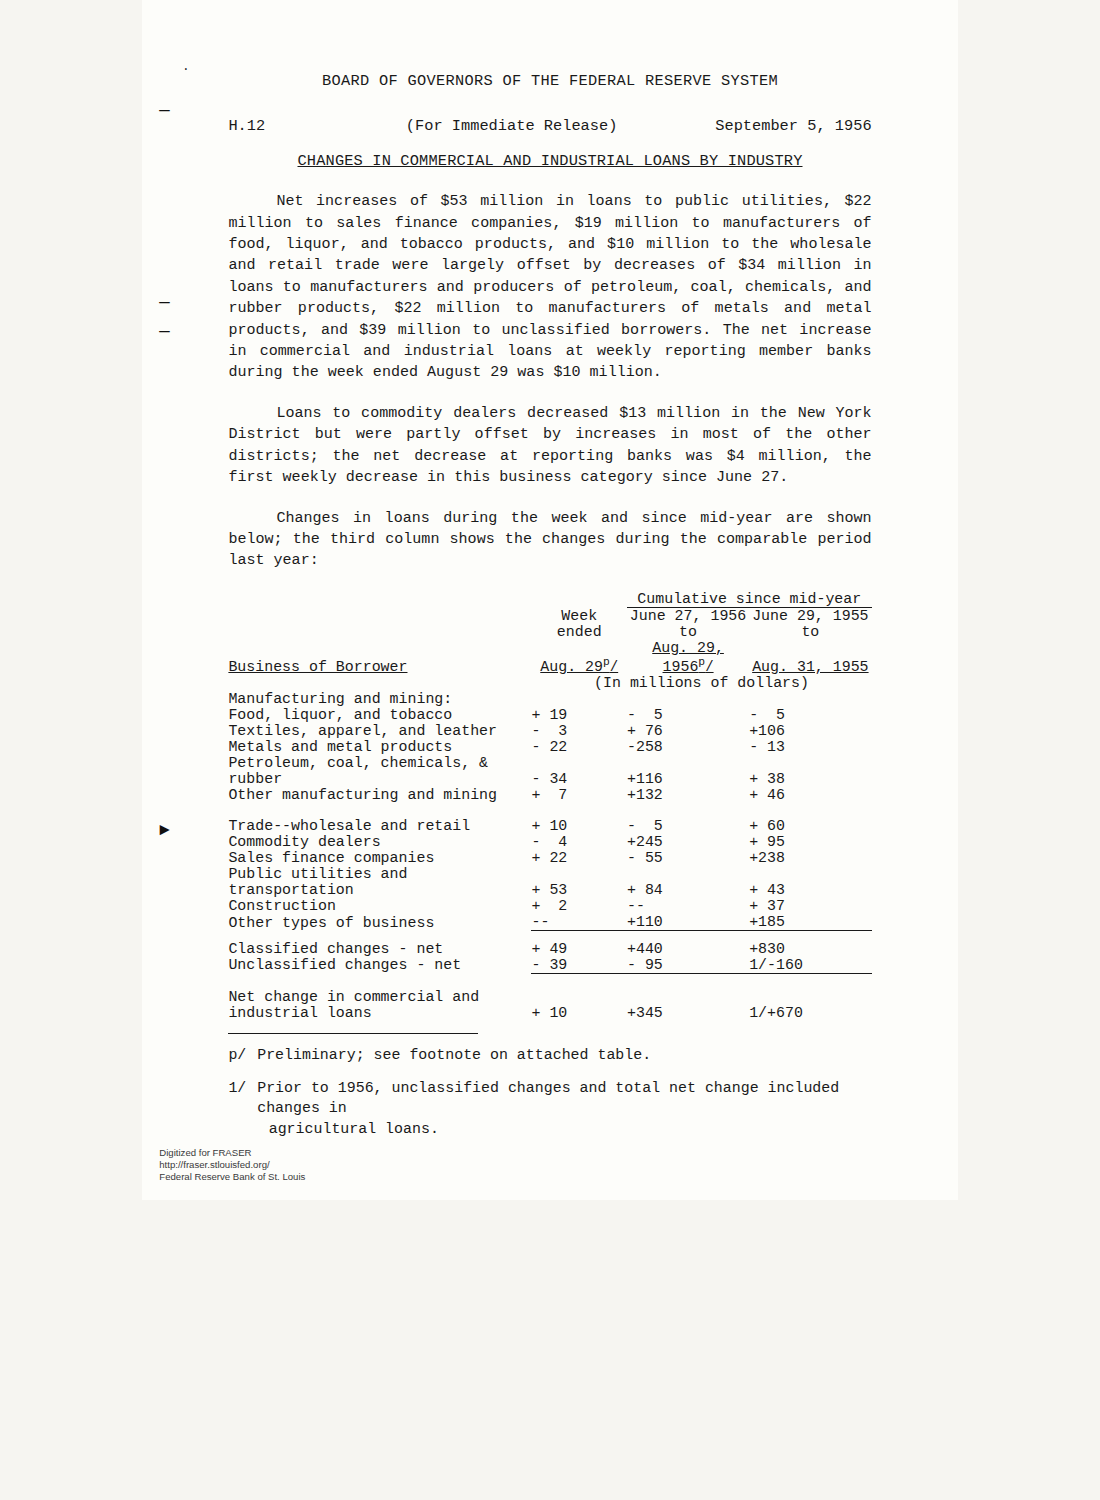.
—
—
—
►
BOARD OF GOVERNORS OF THE FEDERAL RESERVE SYSTEM
H.12
(For Immediate Release)
September 5, 1956
CHANGES IN COMMERCIAL AND INDUSTRIAL LOANS BY INDUSTRY
Net increases of $53 million in loans to public utilities, $22 million to sales finance companies, $19 million to manufacturers of food, liquor, and tobacco products, and $10 million to the wholesale and retail trade were largely offset by decreases of $34 million in loans to manufacturers and producers of petroleum, coal, chemicals, and rubber products, $22 million to manufacturers of metals and metal products, and $39 million to unclassified borrowers. The net increase in commercial and industrial loans at weekly reporting member banks during the week ended August 29 was $10 million.
Loans to commodity dealers decreased $13 million in the New York District but were partly offset by increases in most of the other districts; the net decrease at reporting banks was $4 million, the first weekly decrease in this business category since June 27.
Changes in loans during the week and since mid-year are shown below; the third column shows the changes during the comparable period last year:
| | | Cumulative since mid-year |
| | Week | June 27, 1956 | June 29, 1955 |
| | ended | to | to |
| Business of Borrower | Aug. 29 p / | Aug. 29, 1956 p / | Aug. 31, 1955 |
| | (In millions of dollars) |
| Manufacturing and mining: | | | |
| Food, liquor, and tobacco | + 19 | - 5 | - 5 |
| Textiles, apparel, and leather | - 3 | + 76 | +106 |
| Metals and metal products | - 22 | -258 | - 13 |
| Petroleum, coal, chemicals, & rubber | - 34 | +116 | + 38 |
| Other manufacturing and mining | + 7 | +132 | + 46 |
| Trade--wholesale and retail | + 10 | - 5 | + 60 |
| Commodity dealers | - 4 | +245 | + 95 |
| Sales finance companies | + 22 | - 55 | +238 |
| Public utilities and transportation | + 53 | + 84 | + 43 |
| Construction | + 2 | -- | + 37 |
| Other types of business | -- | +110 | +185 |
| Classified changes - net | + 49 | +440 | +830 |
| Unclassified changes - net | - 39 | - 95 | 1/-160 |
| Net change in commercial and | | | |
| industrial loans | + 10 | +345 | 1/+670 |
p/Preliminary; see footnote on attached table.
1/Prior to 1956, unclassified changes and total net change included changes in agricultural loans.
Digitized for FRASER
http://fraser.stlouisfed.org/
Federal Reserve Bank of St. Louis